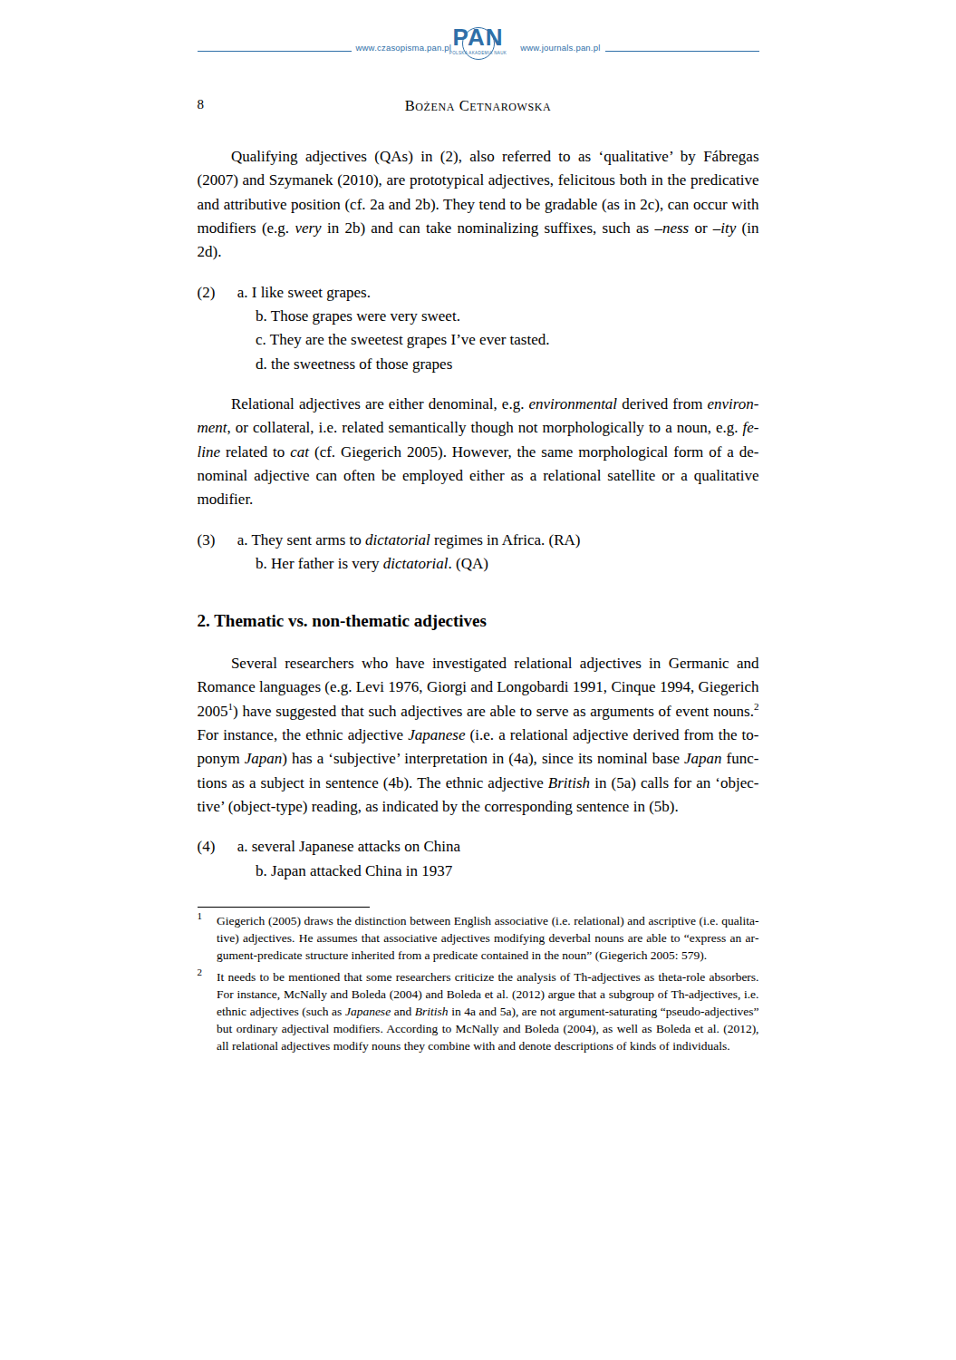www.czasopisma.pan.pl
www.journals.pan.pl
PAN
POLSKA AKADEMIA NAUK
8
Bożena Cetnarowska
Qualifying adjectives (QAs) in (2), also referred to as ‘qualitative’ by Fábregas (2007) and Szymanek (2010), are prototypical adjectives, felicitous both in the predicative and attributive position (cf. 2a and 2b). They tend to be gradable (as in 2c), can occur with modifiers (e.g. very in 2b) and can take nominalizing suffixes, such as –ness or –ity (in 2d).
(2)
a. I like sweet grapes.
b. Those grapes were very sweet.
c. They are the sweetest grapes I’ve ever tasted.
d. the sweetness of those grapes
Relational adjectives are either denominal, e.g. environmental derived from environment, or collateral, i.e. related semantically though not morphologically to a noun, e.g. feline related to cat (cf. Giegerich 2005). However, the same morphological form of a denominal adjective can often be employed either as a relational satellite or a qualitative modifier.
(3)
a. They sent arms to dictatorial regimes in Africa. (RA)
b. Her father is very dictatorial. (QA)
2. Thematic vs. non-thematic adjectives
Several researchers who have investigated relational adjectives in Germanic and Romance languages (e.g. Levi 1976, Giorgi and Longobardi 1991, Cinque 1994, Giegerich 20051) have suggested that such adjectives are able to serve as arguments of event nouns.2 For instance, the ethnic adjective Japanese (i.e. a relational adjective derived from the toponym Japan) has a ‘subjective’ interpretation in (4a), since its nominal base Japan functions as a subject in sentence (4b). The ethnic adjective British in (5a) calls for an ‘objective’ (object-type) reading, as indicated by the corresponding sentence in (5b).
(4)
a. several Japanese attacks on China
b. Japan attacked China in 1937
1 Giegerich (2005) draws the distinction between English associative (i.e. relational) and ascriptive (i.e. qualitative) adjectives. He assumes that associative adjectives modifying deverbal nouns are able to “express an argument-predicate structure inherited from a predicate contained in the noun” (Giegerich 2005: 579).
2 It needs to be mentioned that some researchers criticize the analysis of Th-adjectives as theta-role absorbers. For instance, McNally and Boleda (2004) and Boleda et al. (2012) argue that a subgroup of Th-adjectives, i.e. ethnic adjectives (such as Japanese and British in 4a and 5a), are not argument-saturating “pseudo-adjectives” but ordinary adjectival modifiers. According to McNally and Boleda (2004), as well as Boleda et al. (2012), all relational adjectives modify nouns they combine with and denote descriptions of kinds of individuals.